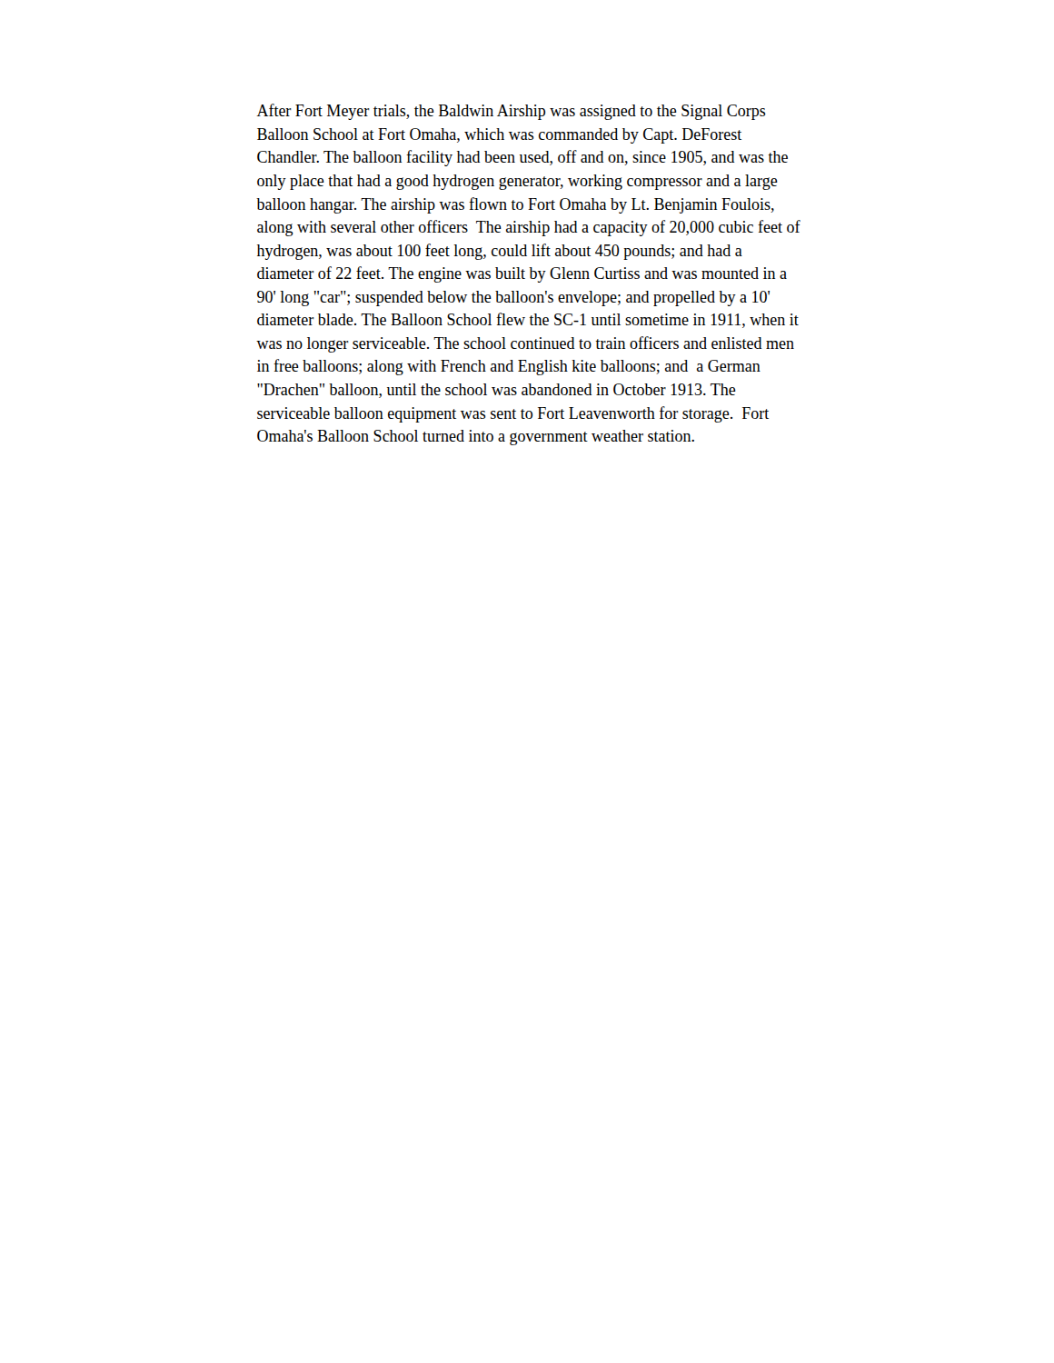After Fort Meyer trials, the Baldwin Airship was assigned to the Signal Corps Balloon School at Fort Omaha, which was commanded by Capt. DeForest Chandler. The balloon facility had been used, off and on, since 1905, and was the only place that had a good hydrogen generator, working compressor and a large balloon hangar. The airship was flown to Fort Omaha by Lt. Benjamin Foulois, along with several other officers The airship had a capacity of 20,000 cubic feet of hydrogen, was about 100 feet long, could lift about 450 pounds; and had a diameter of 22 feet. The engine was built by Glenn Curtiss and was mounted in a 90' long "car"; suspended below the balloon's envelope; and propelled by a 10' diameter blade. The Balloon School flew the SC-1 until sometime in 1911, when it was no longer serviceable. The school continued to train officers and enlisted men in free balloons; along with French and English kite balloons; and a German "Drachen" balloon, until the school was abandoned in October 1913. The serviceable balloon equipment was sent to Fort Leavenworth for storage. Fort Omaha's Balloon School turned into a government weather station.